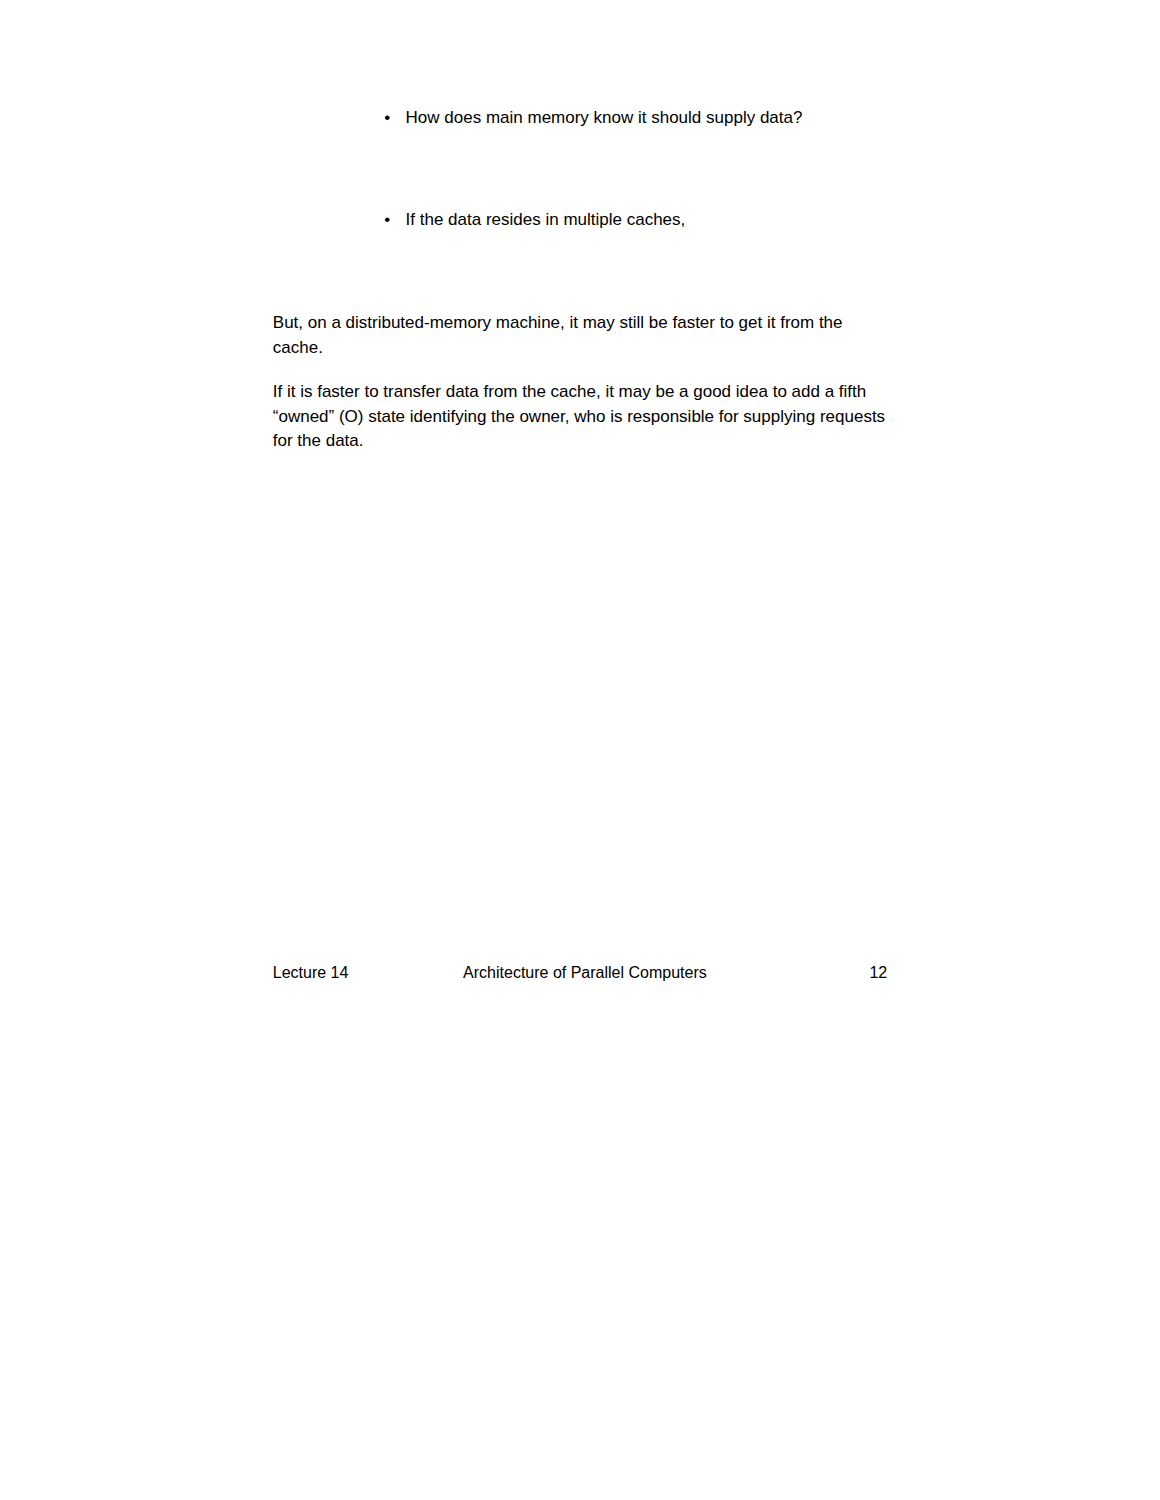How does main memory know it should supply data?
If the data resides in multiple caches,
But, on a distributed-memory machine, it may still be faster to get it from the cache.
If it is faster to transfer data from the cache, it may be a good idea to add a fifth “owned” (O) state identifying the owner, who is responsible for supplying requests for the data.
Lecture 14
Architecture of Parallel Computers
12